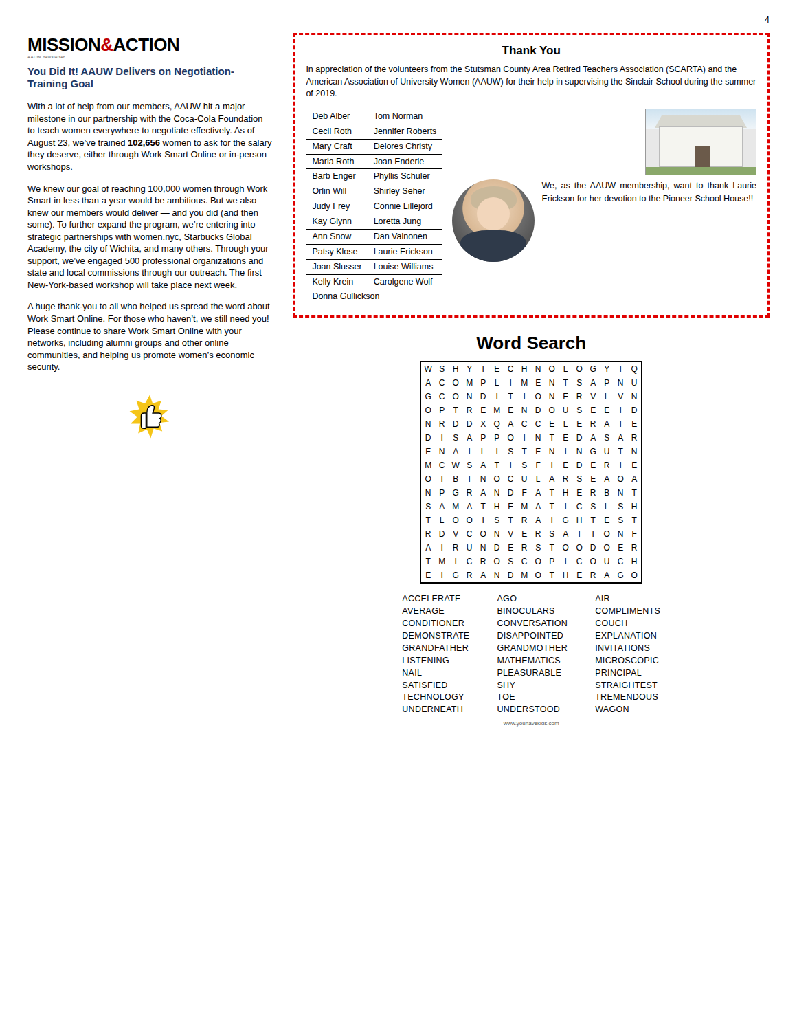4
MISSION&ACTION
AAUW newsletter
You Did It! AAUW Delivers on Negotiation-Training Goal
With a lot of help from our members, AAUW hit a major milestone in our partnership with the Coca-Cola Foundation to teach women everywhere to negotiate effectively. As of August 23, we’ve trained 102,656 women to ask for the salary they deserve, either through Work Smart Online or in-person workshops.
We knew our goal of reaching 100,000 women through Work Smart in less than a year would be ambitious. But we also knew our members would deliver — and you did (and then some). To further expand the program, we’re entering into strategic partnerships with women.nyc, Starbucks Global Academy, the city of Wichita, and many others. Through your support, we’ve engaged 500 professional organizations and state and local commissions through our outreach. The first New-York-based workshop will take place next week.
A huge thank-you to all who helped us spread the word about Work Smart Online. For those who haven’t, we still need you! Please continue to share Work Smart Online with your networks, including alumni groups and other online communities, and helping us promote women’s economic security.
Thank You
In appreciation of the volunteers from the Stutsman County Area Retired Teachers Association (SCARTA) and the American Association of University Women (AAUW) for their help in supervising the Sinclair School during the summer of 2019.
| Deb Alber | Tom Norman |
| Cecil Roth | Jennifer Roberts |
| Mary Craft | Delores Christy |
| Maria Roth | Joan Enderle |
| Barb Enger | Phyllis Schuler |
| Orlin Will | Shirley Seher |
| Judy Frey | Connie Lillejord |
| Kay Glynn | Loretta Jung |
| Ann Snow | Dan Vainonen |
| Patsy Klose | Laurie Erickson |
| Joan Slusser | Louise Williams |
| Kelly Krein | Carolgene Wolf |
| Donna Gullickson |
We, as the AAUW membership, want to thank Laurie Erickson for her devotion to the Pioneer School House!!
Word Search
| W | S | H | Y | T | E | C | H | N | O | L | O | G | Y | I | Q |
| A | C | O | M | P | L | I | M | E | N | T | S | A | P | N | U |
| G | C | O | N | D | I | T | I | O | N | E | R | V | L | V | N |
| O | P | T | R | E | M | E | N | D | O | U | S | E | E | I | D |
| N | R | D | D | X | Q | A | C | C | E | L | E | R | A | T | E |
| D | I | S | A | P | P | O | I | N | T | E | D | A | S | A | R |
| E | N | A | I | L | I | S | T | E | N | I | N | G | U | T | N |
| M | C | W | S | A | T | I | S | F | I | E | D | E | R | I | E |
| O | I | B | I | N | O | C | U | L | A | R | S | E | A | O | A |
| N | P | G | R | A | N | D | F | A | T | H | E | R | B | N | T |
| S | A | M | A | T | H | E | M | A | T | I | C | S | L | S | H |
| T | L | O | O | I | S | T | R | A | I | G | H | T | E | S | T |
| R | D | V | C | O | N | V | E | R | S | A | T | I | O | N | F |
| A | I | R | U | N | D | E | R | S | T | O | O | D | O | E | R |
| T | M | I | C | R | O | S | C | O | P | I | C | O | U | C | H |
| E | I | G | R | A | N | D | M | O | T | H | E | R | A | G | O |
ACCELERATE
AVERAGE
CONDITIONER
DEMONSTRATE
GRANDFATHER
LISTENING
NAIL
SATISFIED
TECHNOLOGY
UNDERNEATH
AGO
BINOCULARS
CONVERSATION
DISAPPOINTED
GRANDMOTHER
MATHEMATICS
PLEASURABLE
SHY
TOE
UNDERSTOOD
AIR
COMPLIMENTS
COUCH
EXPLANATION
INVITATIONS
MICROSCOPIC
PRINCIPAL
STRAIGHTEST
TREMENDOUS
WAGON
www.youhavekids.com